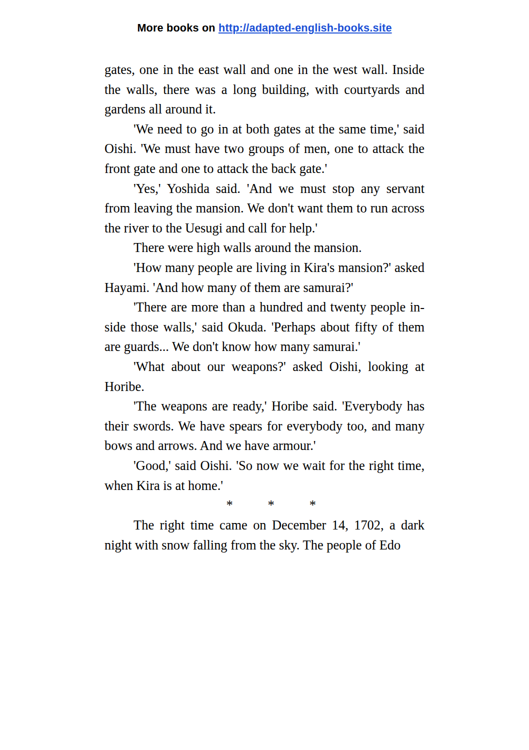More books on http://adapted-english-books.site
gates, one in the east wall and one in the west wall. Inside the walls, there was a long building, with courtyards and gardens all around it.
'We need to go in at both gates at the same time,' said Oishi. 'We must have two groups of men, one to attack the front gate and one to attack the back gate.'
'Yes,' Yoshida said. 'And we must stop any servant from leaving the mansion. We don't want them to run across the river to the Uesugi and call for help.'
There were high walls around the mansion.
'How many people are living in Kira's mansion?' asked Hayami. 'And how many of them are samurai?'
'There are more than a hundred and twenty people inside those walls,' said Okuda. 'Perhaps about fifty of them are guards... We don't know how many samurai.'
'What about our weapons?' asked Oishi, looking at Horibe.
'The weapons are ready,' Horibe said. 'Everybody has their swords. We have spears for everybody too, and many bows and arrows. And we have armour.'
'Good,' said Oishi. 'So now we wait for the right time, when Kira is at home.'
* * *
The right time came on December 14, 1702, a dark night with snow falling from the sky. The people of Edo